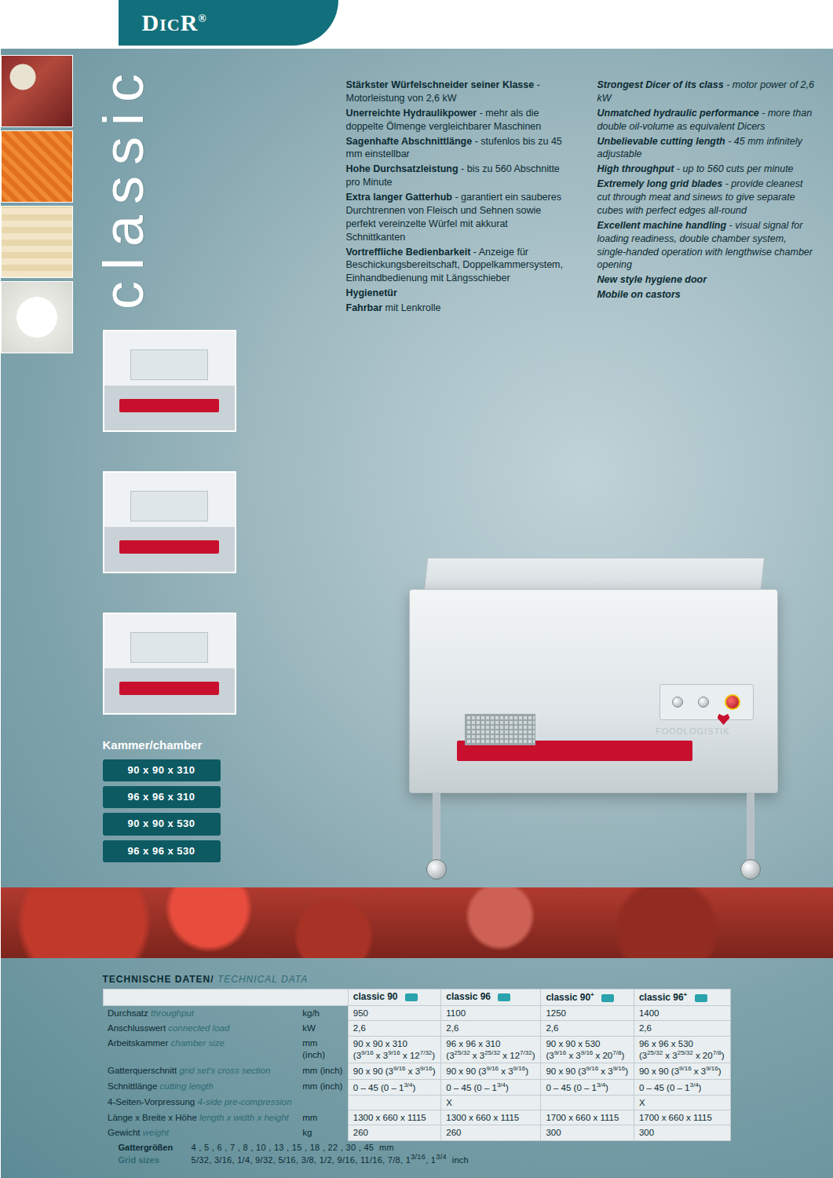DICR®
classic
Stärkster Würfelschneider seiner Klasse - Motorleistung von 2,6 kW
Unerreichte Hydraulikpower - mehr als die doppelte Ölmenge vergleichbarer Maschinen
Sagenhafte Abschnittlänge - stufenlos bis zu 45 mm einstellbar
Hohe Durchsatzleistung - bis zu 560 Abschnitte pro Minute
Extra langer Gatterhub - garantiert ein sauberes Durchtrennen von Fleisch und Sehnen sowie perfekt vereinzelte Würfel mit akkurat Schnittkanten
Vortreffliche Bedienbarkeit - Anzeige für Beschickungsbereitschaft, Doppelkammersystem, Einhandbedienung mit Längsschieber
Hygienetür
Fahrbar mit Lenkrolle
Strongest Dicer of its class - motor power of 2,6 kW
Unmatched hydraulic performance - more than double oil-volume as equivalent Dicers
Unbelievable cutting length - 45 mm infinitely adjustable
High throughput - up to 560 cuts per minute
Extremely long grid blades - provide cleanest cut through meat and sinews to give separate cubes with perfect edges all-round
Excellent machine handling - visual signal for loading readiness, double chamber system, single-handed operation with lengthwise chamber opening
New style hygiene door
Mobile on castors
FOODLOGISTIK
Kammer/chamber
90 x 90 x 310
96 x 96 x 310
90 x 90 x 530
96 x 96 x 530
TECHNISCHE DATEN/ TECHNICAL DATA
| | classic 90 | classic 96 | classic 90 + | classic 96 + |
| --- | --- | --- | --- | --- |
| Durchsatz throughput | kg/h | 950 | 1100 | 1250 | 1400 |
| Anschlusswert connected load | kW | 2,6 | 2,6 | 2,6 | 2,6 |
| Arbeitskammer chamber size | mm (inch) | 90 x 90 x 310 (3 9/16 x 3 9/16 x 12 7/32 ) | 96 x 96 x 310 (3 25/32 x 3 25/32 x 12 7/32 ) | 90 x 90 x 530 (3 9/16 x 3 9/16 x 20 7/8 ) | 96 x 96 x 530 (3 25/32 x 3 25/32 x 20 7/8 ) |
| Gatterquerschnitt grid set's cross section | mm (inch) | 90 x 90 (3 9/16 x 3 9/16 ) | 90 x 90 (3 9/16 x 3 9/16 ) | 90 x 90 (3 9/16 x 3 9/16 ) | 90 x 90 (3 9/16 x 3 9/16 ) |
| Schnittlänge cutting length | mm (inch) | 0 – 45 (0 – 1 3/4 ) | 0 – 45 (0 – 1 3/4 ) | 0 – 45 (0 – 1 3/4 ) | 0 – 45 (0 – 1 3/4 ) |
| 4-Seiten-Vorpressung 4-side pre-compression | | | X | | X |
| Länge x Breite x Höhe length x width x height | mm | 1300 x 660 x 1115 | 1300 x 660 x 1115 | 1700 x 660 x 1115 | 1700 x 660 x 1115 |
| Gewicht weight | kg | 260 | 260 | 300 | 300 |
Gattergrößen 4 , 5 , 6 , 7 , 8 , 10 , 13 , 15 , 18 , 22 , 30 , 45 mm
Grid sizes 5/32, 3/16, 1/4, 9/32, 5/16, 3/8, 1/2, 9/16, 11/16, 7/8, 13/16, 13/4 inch